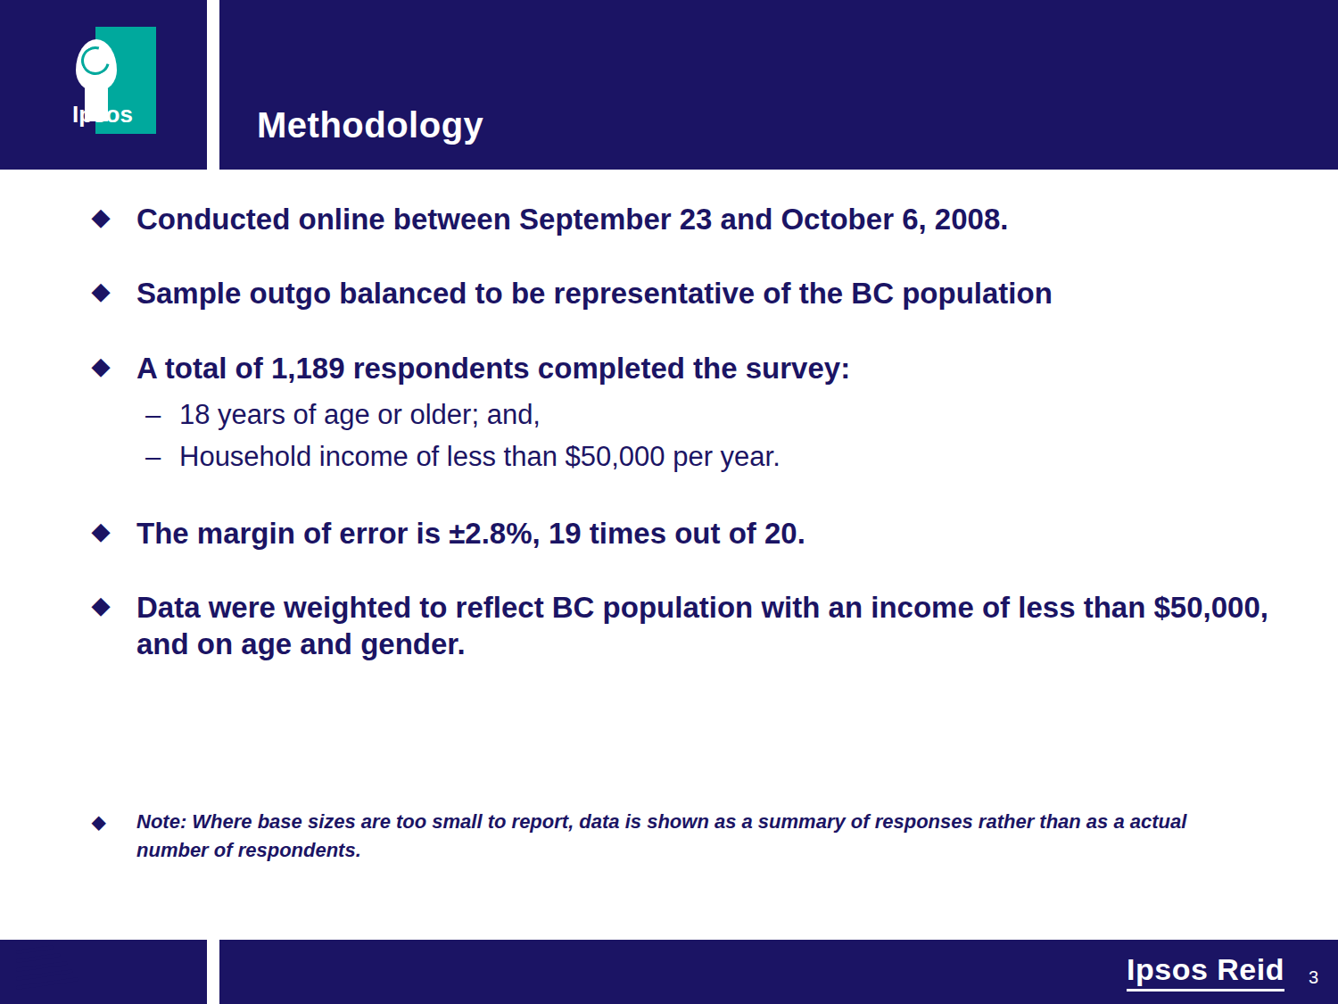Methodology
Ipsos
Conducted online between September 23 and October 6, 2008.
Sample outgo balanced to be representative of the BC population
A total of 1,189 respondents completed the survey:
18 years of age or older; and,
Household income of less than $50,000 per year.
The margin of error is ±2.8%, 19 times out of 20.
Data were weighted to reflect BC population with an income of less than $50,000, and on age and gender.
Note: Where base sizes are too small to report, data is shown as a summary of responses rather than as a actual number of respondents.
Ipsos Reid
3
Legal
Services
Society